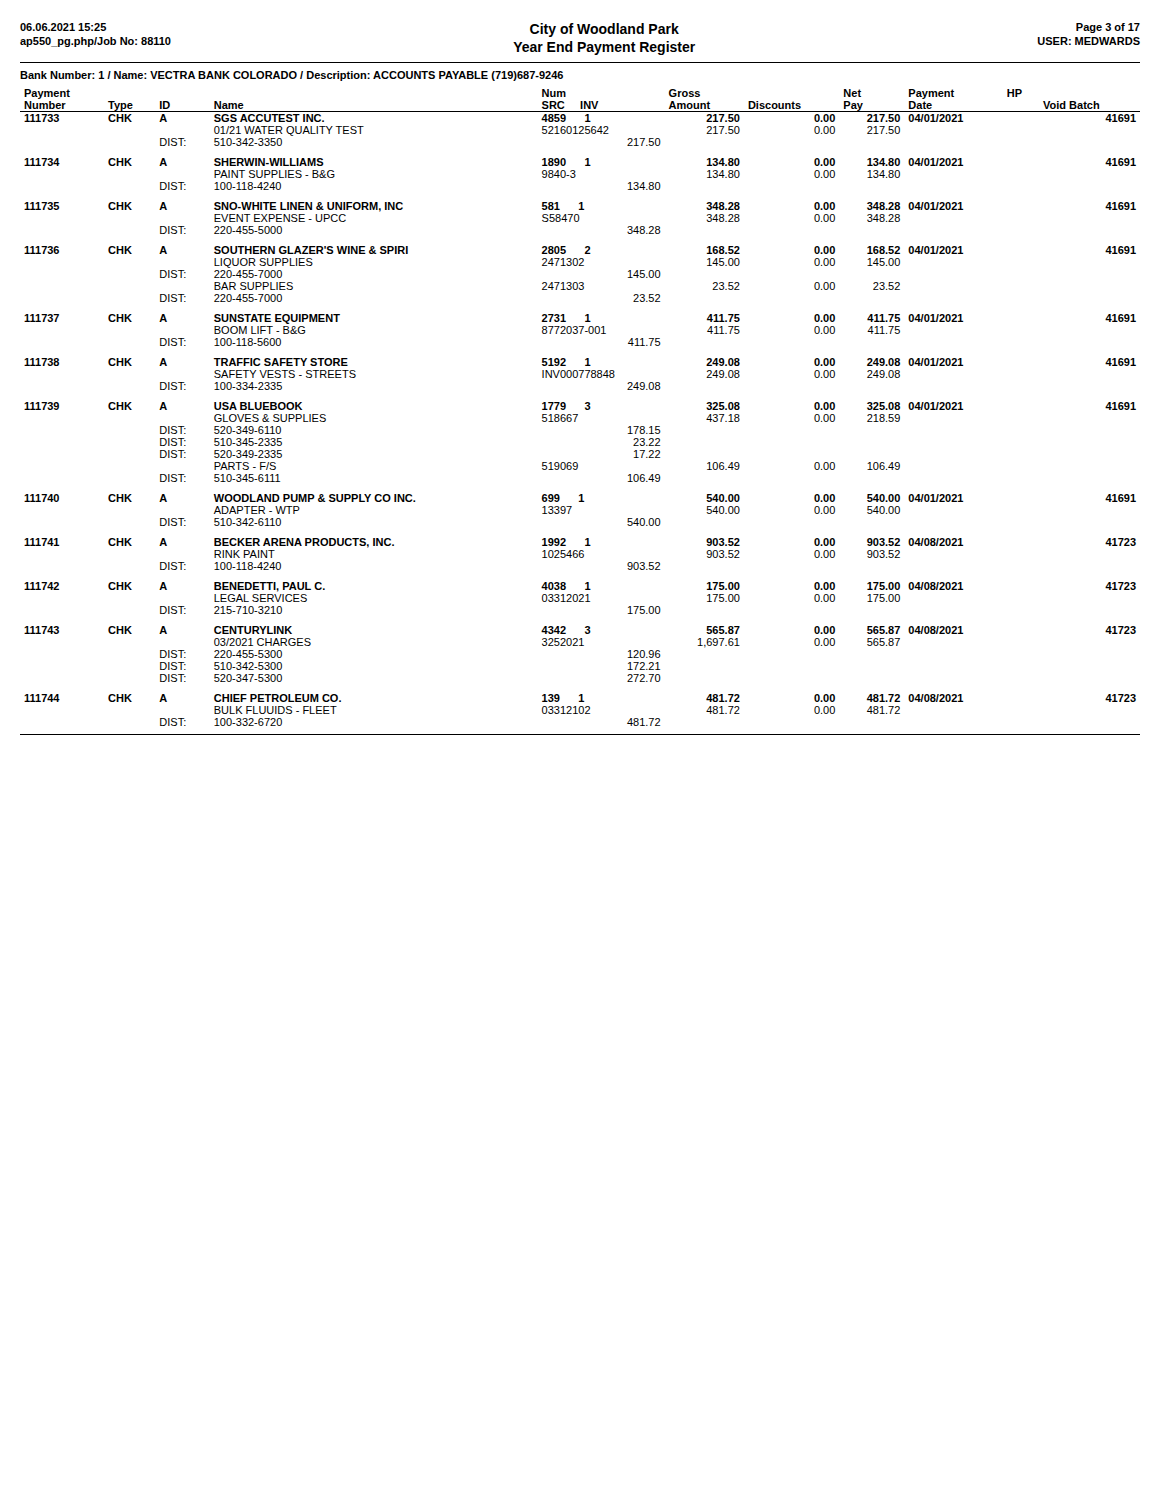06.06.2021 15:25
ap550_pg.php/Job No: 88110
City of Woodland Park
Year End Payment Register
Page 3 of 17
USER: MEDWARDS
Bank Number: 1 / Name: VECTRA BANK COLORADO / Description: ACCOUNTS PAYABLE (719)687-9246
| Payment | | | | Num | Gross | | Net | Payment | HP | |
| --- | --- | --- | --- | --- | --- | --- | --- | --- | --- | --- |
| Number | Type | ID | Name | SRC INV | Amount | Discounts | Pay | Date | | Void Batch |
| 111733 | CHK | A | SGS ACCUTEST INC. | 4859 1 | 217.50 | 0.00 | 217.50 | 04/01/2021 | | 41691 |
| | | | 01/21 WATER QUALITY TEST | 52160125642 | 217.50 | 0.00 | 217.50 | | | |
| | | DIST: | 510-342-3350 | 217.50 | | | | | | |
| 111734 | CHK | A | SHERWIN-WILLIAMS | 1890 1 | 134.80 | 0.00 | 134.80 | 04/01/2021 | | 41691 |
| | | | PAINT SUPPLIES - B&G | 9840-3 | 134.80 | 0.00 | 134.80 | | | |
| | | DIST: | 100-118-4240 | 134.80 | | | | | | |
| 111735 | CHK | A | SNO-WHITE LINEN & UNIFORM, INC | 581 1 | 348.28 | 0.00 | 348.28 | 04/01/2021 | | 41691 |
| | | | EVENT EXPENSE - UPCC | S58470 | 348.28 | 0.00 | 348.28 | | | |
| | | DIST: | 220-455-5000 | 348.28 | | | | | | |
| 111736 | CHK | A | SOUTHERN GLAZER'S WINE & SPIRI | 2805 2 | 168.52 | 0.00 | 168.52 | 04/01/2021 | | 41691 |
| | | | LIQUOR SUPPLIES | 2471302 | 145.00 | 0.00 | 145.00 | | | |
| | | DIST: | 220-455-7000 | 145.00 | | | | | | |
| | | | BAR SUPPLIES | 2471303 | 23.52 | 0.00 | 23.52 | | | |
| | | DIST: | 220-455-7000 | 23.52 | | | | | | |
| 111737 | CHK | A | SUNSTATE EQUIPMENT | 2731 1 | 411.75 | 0.00 | 411.75 | 04/01/2021 | | 41691 |
| | | | BOOM LIFT - B&G | 8772037-001 | 411.75 | 0.00 | 411.75 | | | |
| | | DIST: | 100-118-5600 | 411.75 | | | | | | |
| 111738 | CHK | A | TRAFFIC SAFETY STORE | 5192 1 | 249.08 | 0.00 | 249.08 | 04/01/2021 | | 41691 |
| | | | SAFETY VESTS - STREETS | INV000778848 | 249.08 | 0.00 | 249.08 | | | |
| | | DIST: | 100-334-2335 | 249.08 | | | | | | |
| 111739 | CHK | A | USA BLUEBOOK | 1779 3 | 325.08 | 0.00 | 325.08 | 04/01/2021 | | 41691 |
| | | | GLOVES & SUPPLIES | 518667 | 437.18 | 0.00 | 218.59 | | | |
| | | DIST: | 520-349-6110 | 178.15 | | | | | | |
| | | DIST: | 510-345-2335 | 23.22 | | | | | | |
| | | DIST: | 520-349-2335 | 17.22 | | | | | | |
| | | | PARTS - F/S | 519069 | 106.49 | 0.00 | 106.49 | | | |
| | | DIST: | 510-345-6111 | 106.49 | | | | | | |
| 111740 | CHK | A | WOODLAND PUMP & SUPPLY CO INC. | 699 1 | 540.00 | 0.00 | 540.00 | 04/01/2021 | | 41691 |
| | | | ADAPTER - WTP | 13397 | 540.00 | 0.00 | 540.00 | | | |
| | | DIST: | 510-342-6110 | 540.00 | | | | | | |
| 111741 | CHK | A | BECKER ARENA PRODUCTS, INC. | 1992 1 | 903.52 | 0.00 | 903.52 | 04/08/2021 | | 41723 |
| | | | RINK PAINT | 1025466 | 903.52 | 0.00 | 903.52 | | | |
| | | DIST: | 100-118-4240 | 903.52 | | | | | | |
| 111742 | CHK | A | BENEDETTI, PAUL C. | 4038 1 | 175.00 | 0.00 | 175.00 | 04/08/2021 | | 41723 |
| | | | LEGAL SERVICES | 03312021 | 175.00 | 0.00 | 175.00 | | | |
| | | DIST: | 215-710-3210 | 175.00 | | | | | | |
| 111743 | CHK | A | CENTURYLINK | 4342 3 | 565.87 | 0.00 | 565.87 | 04/08/2021 | | 41723 |
| | | | 03/2021 CHARGES | 3252021 | 1,697.61 | 0.00 | 565.87 | | | |
| | | DIST: | 220-455-5300 | 120.96 | | | | | | |
| | | DIST: | 510-342-5300 | 172.21 | | | | | | |
| | | DIST: | 520-347-5300 | 272.70 | | | | | | |
| 111744 | CHK | A | CHIEF PETROLEUM CO. | 139 1 | 481.72 | 0.00 | 481.72 | 04/08/2021 | | 41723 |
| | | | BULK FLUUIDS - FLEET | 03312102 | 481.72 | 0.00 | 481.72 | | | |
| | | DIST: | 100-332-6720 | 481.72 | | | | | | |